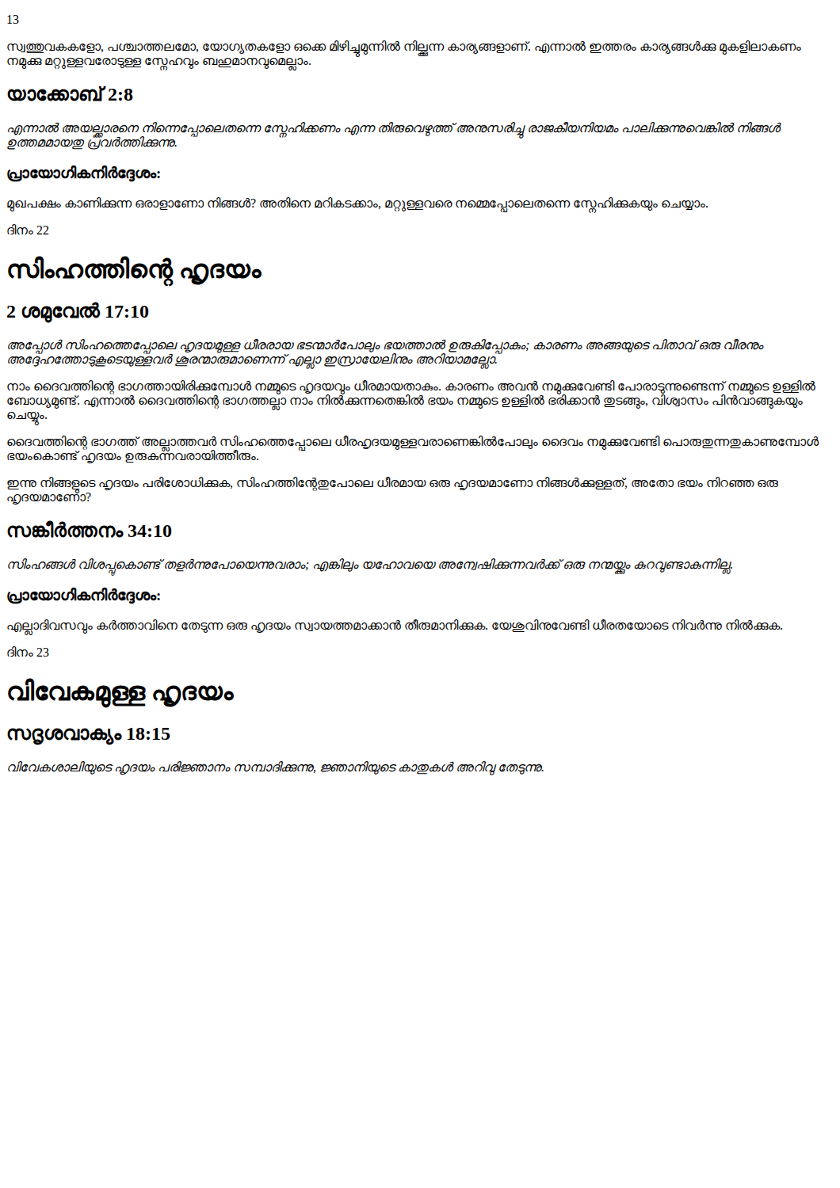13
സ്വത്തുവകകളോ, പശ്ചാത്തലമോ, യോഗ്യതകളോ ഒക്കെ മിഴിച്ചുമുന്നിൽ നില്ക്കുന്ന കാര്യങ്ങളാണ്. എന്നാൽ ഇത്തരം കാര്യങ്ങൾക്കു മുകളിലാകണം നമുക്കു മറ്റുള്ളവരോടുള്ള സ്നേഹവും ബഹുമാനവുമെല്ലാം.
യാക്കോബ് 2:8
എന്നാൽ അയല്ക്കാരനെ നിന്നെപ്പോലെതന്നെ സ്നേഹിക്കണം എന്ന തിരുവെഴുത്ത് അനുസരിച്ചു രാജകീയനിയമം പാലിക്കുന്നുവെങ്കിൽ നിങ്ങൾ ഉത്തമമായതു പ്രവർത്തിക്കുന്നു.
പ്രായോഗികനിർദ്ദേശം:
മുഖപക്ഷം കാണിക്കുന്ന ഒരാളാണോ നിങ്ങൾ? അതിനെ മറികടക്കാം, മറ്റുള്ളവരെ നമ്മെപ്പോലെതന്നെ സ്നേഹിക്കുകയും ചെയ്യാം.
ദിനം 22
സിംഹത്തിന്റെ ഹൃദയം
2 ശമുവേൽ 17:10
അപ്പോൾ സിംഹത്തെപ്പോലെ ഹൃദയമുള്ള ധീരരായ ഭടന്മാർപോലും ഭയത്താൽ ഉരുകിപ്പോകും; കാരണം അങ്ങയുടെ പിതാവ് ഒരു വീരനും അദ്ദേഹത്തോടുകൂടെയുള്ളവർ ശൂരന്മാരുമാണെന്ന് എല്ലാ ഇസ്രായേലിനും അറിയാമല്ലോ.
നാം ദൈവത്തിന്റെ ഭാഗത്തായിരിക്കുമ്പോൾ നമ്മുടെ ഹൃദയവും ധീരമായതാകും. കാരണം അവൻ നമുക്കുവേണ്ടി പോരാടുന്നുണ്ടെന്ന് നമ്മുടെ ഉള്ളിൽ ബോധ്യമുണ്ട്. എന്നാൽ ദൈവത്തിന്റെ ഭാഗത്തല്ലാ നാം നിൽക്കുന്നതെങ്കിൽ ഭയം നമ്മുടെ ഉള്ളിൽ ഭരിക്കാൻ തുടങ്ങും, വിശ്വാസം പിൻവാങ്ങുകയും ചെയ്യും.
ദൈവത്തിന്റെ ഭാഗത്ത് അല്ലാത്തവർ സിംഹത്തെപ്പോലെ ധീരഹൃദയമുള്ളവരാണെങ്കിൽപോലും ദൈവം നമുക്കുവേണ്ടി പൊരുതുന്നതുകാണുമ്പോൾ ഭയംകൊണ്ട് ഹൃദയം ഉരുകുന്നവരായിത്തീരും.
ഇന്നു നിങ്ങളുടെ ഹൃദയം പരിശോധിക്കുക, സിംഹത്തിന്റേതുപോലെ ധീരമായ ഒരു ഹൃദയമാണോ നിങ്ങൾക്കുള്ളത്, അതോ ഭയം നിറഞ്ഞ ഒരു ഹൃദയമാണോ?
സങ്കീർത്തനം 34:10
സിംഹങ്ങൾ വിശപ്പുകൊണ്ട് തളർന്നുപോയെന്നുവരാം; എങ്കിലും യഹോവയെ അന്വേഷിക്കുന്നവർക്ക് ഒരു നന്മയ്ക്കും കുറവുണ്ടാകുന്നില്ല.
പ്രായോഗികനിർദ്ദേശം:
എല്ലാദിവസവും കർത്താവിനെ തേടുന്ന ഒരു ഹൃദയം സ്വായത്തമാക്കാൻ തീരുമാനിക്കുക. യേശുവിനുവേണ്ടി ധീരതയോടെ നിവർന്നു നിൽക്കുക.
ദിനം 23
വിവേകമുള്ള ഹൃദയം
സദൃശവാക്യം 18:15
വിവേകശാലിയുടെ ഹൃദയം പരിജ്ഞാനം സമ്പാദിക്കുന്നു, ജ്ഞാനിയുടെ കാതുകൾ അറിവു തേടുന്നു.